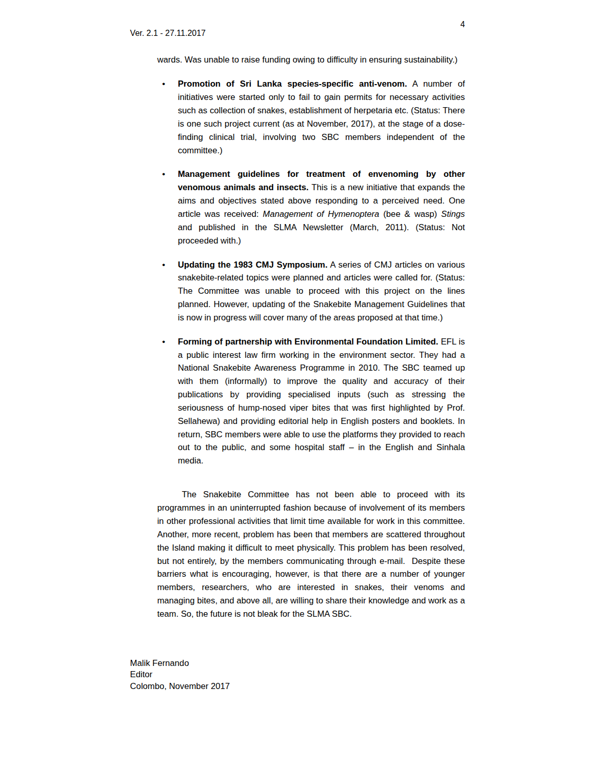4
Ver. 2.1 - 27.11.2017
wards. Was unable to raise funding owing to difficulty in ensuring sustainability.)
Promotion of Sri Lanka species-specific anti-venom. A number of initiatives were started only to fail to gain permits for necessary activities such as collection of snakes, establishment of herpetaria etc. (Status: There is one such project current (as at November, 2017), at the stage of a dose-finding clinical trial, involving two SBC members independent of the committee.)
Management guidelines for treatment of envenoming by other venomous animals and insects. This is a new initiative that expands the aims and objectives stated above responding to a perceived need. One article was received: Management of Hymenoptera (bee & wasp) Stings and published in the SLMA Newsletter (March, 2011). (Status: Not proceeded with.)
Updating the 1983 CMJ Symposium. A series of CMJ articles on various snakebite-related topics were planned and articles were called for. (Status: The Committee was unable to proceed with this project on the lines planned. However, updating of the Snakebite Management Guidelines that is now in progress will cover many of the areas proposed at that time.)
Forming of partnership with Environmental Foundation Limited. EFL is a public interest law firm working in the environment sector. They had a National Snakebite Awareness Programme in 2010. The SBC teamed up with them (informally) to improve the quality and accuracy of their publications by providing specialised inputs (such as stressing the seriousness of hump-nosed viper bites that was first highlighted by Prof. Sellahewa) and providing editorial help in English posters and booklets. In return, SBC members were able to use the platforms they provided to reach out to the public, and some hospital staff – in the English and Sinhala media.
The Snakebite Committee has not been able to proceed with its programmes in an uninterrupted fashion because of involvement of its members in other professional activities that limit time available for work in this committee. Another, more recent, problem has been that members are scattered throughout the Island making it difficult to meet physically. This problem has been resolved, but not entirely, by the members communicating through e-mail. Despite these barriers what is encouraging, however, is that there are a number of younger members, researchers, who are interested in snakes, their venoms and managing bites, and above all, are willing to share their knowledge and work as a team. So, the future is not bleak for the SLMA SBC.
Malik Fernando
Editor
Colombo, November 2017